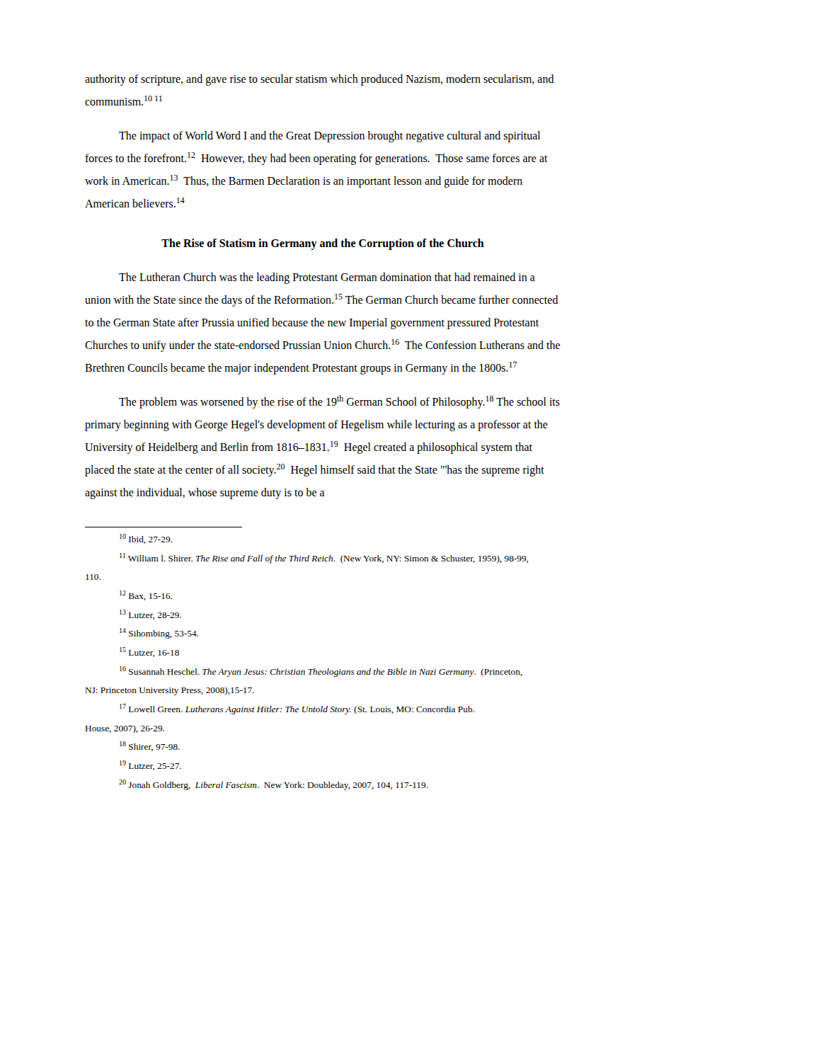authority of scripture, and gave rise to secular statism which produced Nazism, modern secularism, and communism.10 11
The impact of World Word I and the Great Depression brought negative cultural and spiritual forces to the forefront.12 However, they had been operating for generations. Those same forces are at work in American.13 Thus, the Barmen Declaration is an important lesson and guide for modern American believers.14
The Rise of Statism in Germany and the Corruption of the Church
The Lutheran Church was the leading Protestant German domination that had remained in a union with the State since the days of the Reformation.15 The German Church became further connected to the German State after Prussia unified because the new Imperial government pressured Protestant Churches to unify under the state-endorsed Prussian Union Church.16 The Confession Lutherans and the Brethren Councils became the major independent Protestant groups in Germany in the 1800s.17
The problem was worsened by the rise of the 19th German School of Philosophy.18 The school its primary beginning with George Hegel's development of Hegelism while lecturing as a professor at the University of Heidelberg and Berlin from 1816–1831.19 Hegel created a philosophical system that placed the state at the center of all society.20 Hegel himself said that the State "'has the supreme right against the individual, whose supreme duty is to be a
10 Ibid, 27-29.
11 William l. Shirer. The Rise and Fall of the Third Reich. (New York, NY: Simon & Schuster, 1959), 98-99,
110.
12 Bax, 15-16.
13 Lutzer, 28-29.
14 Sihombing, 53-54.
15 Lutzer, 16-18
16 Susannah Heschel. The Aryan Jesus: Christian Theologians and the Bible in Nazi Germany. (Princeton,
NJ: Princeton University Press, 2008),15-17.
17 Lowell Green. Lutherans Against Hitler: The Untold Story. (St. Louis, MO: Concordia Pub.
House, 2007), 26-29.
18 Shirer, 97-98.
19 Lutzer, 25-27.
20 Jonah Goldberg, Liberal Fascism. New York: Doubleday, 2007, 104, 117-119.